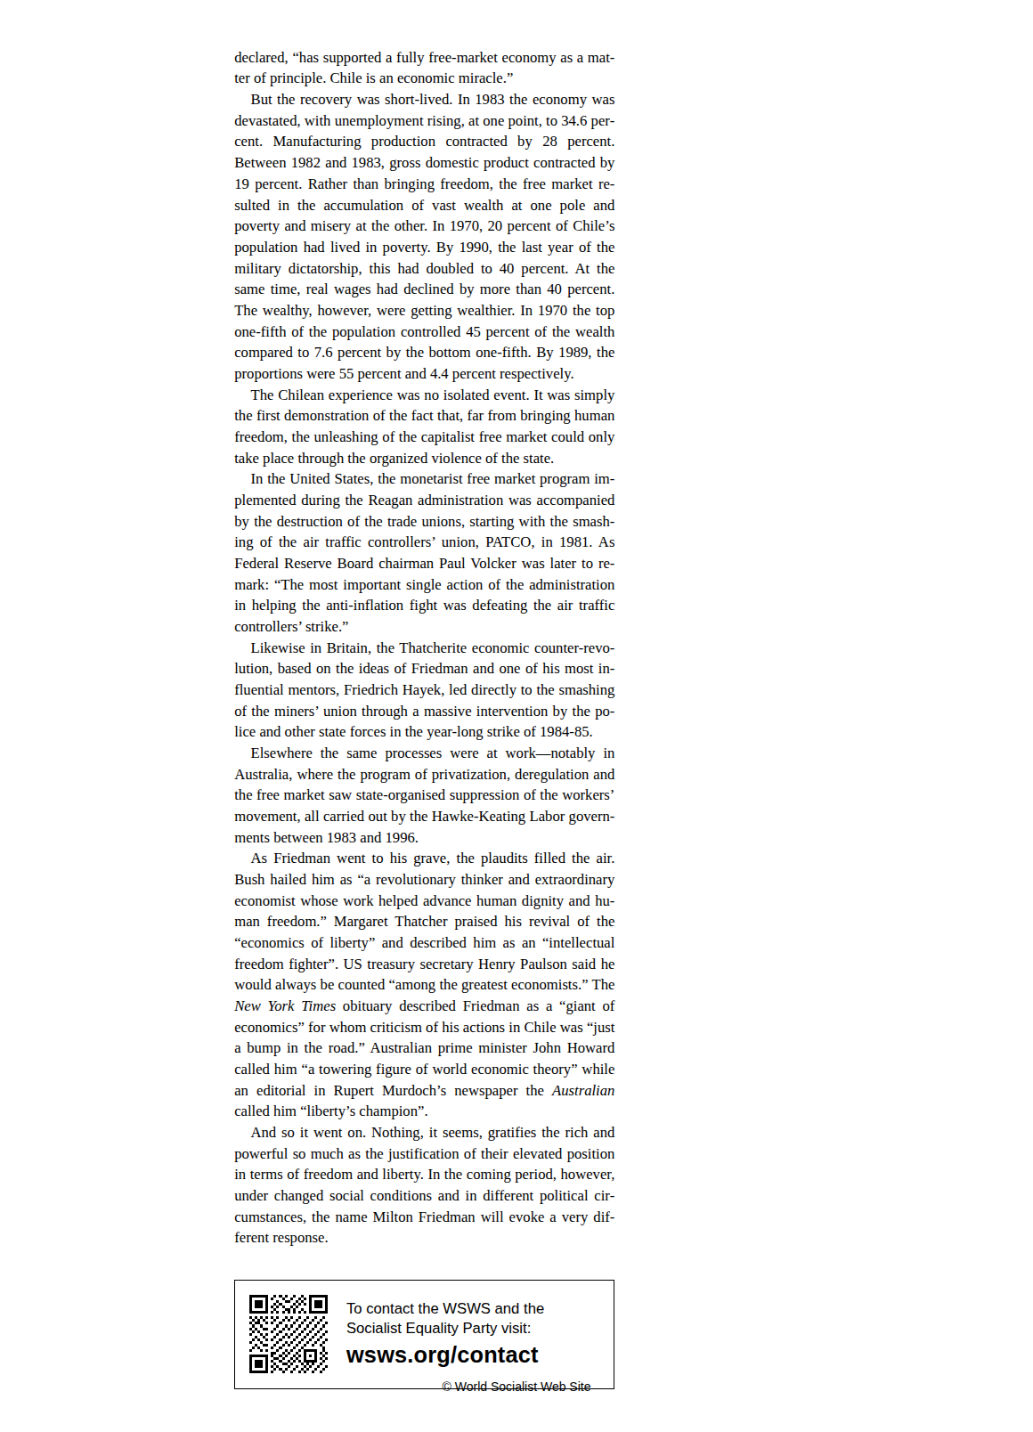declared, “has supported a fully free-market economy as a matter of principle. Chile is an economic miracle.”
But the recovery was short-lived. In 1983 the economy was devastated, with unemployment rising, at one point, to 34.6 percent. Manufacturing production contracted by 28 percent. Between 1982 and 1983, gross domestic product contracted by 19 percent. Rather than bringing freedom, the free market resulted in the accumulation of vast wealth at one pole and poverty and misery at the other. In 1970, 20 percent of Chile’s population had lived in poverty. By 1990, the last year of the military dictatorship, this had doubled to 40 percent. At the same time, real wages had declined by more than 40 percent. The wealthy, however, were getting wealthier. In 1970 the top one-fifth of the population controlled 45 percent of the wealth compared to 7.6 percent by the bottom one-fifth. By 1989, the proportions were 55 percent and 4.4 percent respectively.
The Chilean experience was no isolated event. It was simply the first demonstration of the fact that, far from bringing human freedom, the unleashing of the capitalist free market could only take place through the organized violence of the state.
In the United States, the monetarist free market program implemented during the Reagan administration was accompanied by the destruction of the trade unions, starting with the smashing of the air traffic controllers’ union, PATCO, in 1981. As Federal Reserve Board chairman Paul Volcker was later to remark: “The most important single action of the administration in helping the anti-inflation fight was defeating the air traffic controllers’ strike.”
Likewise in Britain, the Thatcherite economic counter-revolution, based on the ideas of Friedman and one of his most influential mentors, Friedrich Hayek, led directly to the smashing of the miners’ union through a massive intervention by the police and other state forces in the year-long strike of 1984-85.
Elsewhere the same processes were at work—notably in Australia, where the program of privatization, deregulation and the free market saw state-organised suppression of the workers’ movement, all carried out by the Hawke-Keating Labor governments between 1983 and 1996.
As Friedman went to his grave, the plaudits filled the air. Bush hailed him as “a revolutionary thinker and extraordinary economist whose work helped advance human dignity and human freedom.” Margaret Thatcher praised his revival of the “economics of liberty” and described him as an “intellectual freedom fighter”. US treasury secretary Henry Paulson said he would always be counted “among the greatest economists.” The New York Times obituary described Friedman as a “giant of economics” for whom criticism of his actions in Chile was “just a bump in the road.” Australian prime minister John Howard called him “a towering figure of world economic theory” while an editorial in Rupert Murdoch’s newspaper the Australian called him “liberty’s champion”.
And so it went on. Nothing, it seems, gratifies the rich and powerful so much as the justification of their elevated position in terms of freedom and liberty. In the coming period, however, under changed social conditions and in different political circumstances, the name Milton Friedman will evoke a very different response.
To contact the WSWS and the
Socialist Equality Party visit:
wsws.org/contact
© World Socialist Web Site